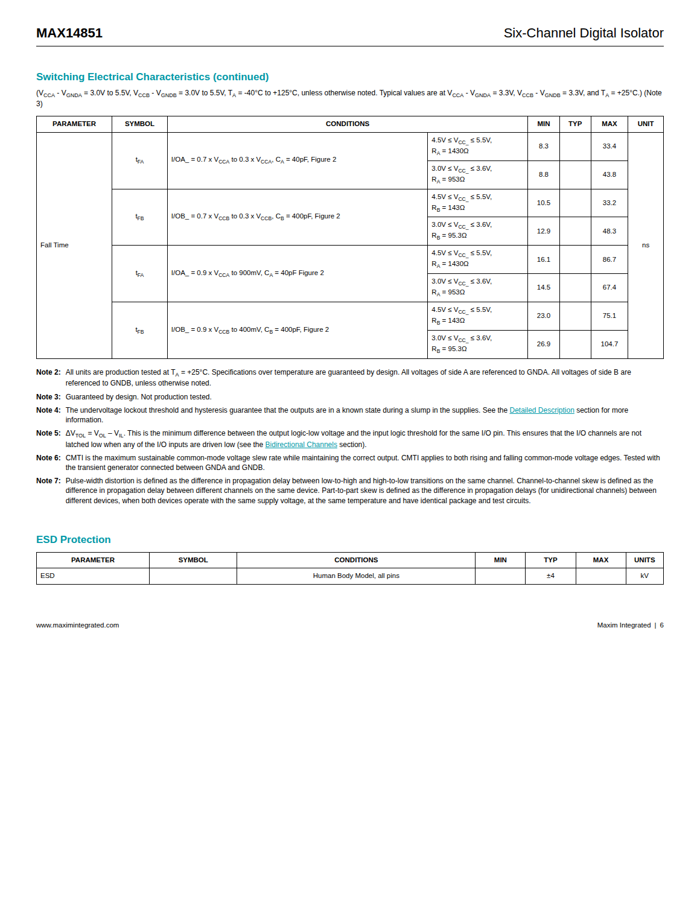MAX14851
Six-Channel Digital Isolator
Switching Electrical Characteristics (continued)
(VCCA - VGNDA = 3.0V to 5.5V, VCCB - VGNDB = 3.0V to 5.5V, TA = -40°C to +125°C, unless otherwise noted. Typical values are at VCCA - VGNDA = 3.3V, VCCB - VGNDB = 3.3V, and TA = +25°C.) (Note 3)
| PARAMETER | SYMBOL | CONDITIONS | MIN | TYP | MAX | UNIT |
| --- | --- | --- | --- | --- | --- | --- |
| Fall Time | t FA | I/OA_ = 0.7 x V CCA to 0.3 x V CCA , C A = 40pF, Figure 2 | 4.5V ≤ V CC_ ≤ 5.5V, R A = 1430Ω | 8.3 | | 33.4 | ns |
| 3.0V ≤ V CC_ ≤ 3.6V, R A = 953Ω | 8.8 | | 43.8 |
| t FB | I/OB_ = 0.7 x V CCB to 0.3 x V CCB , C B = 400pF, Figure 2 | 4.5V ≤ V CC_ ≤ 5.5V, R B = 143Ω | 10.5 | | 33.2 |
| 3.0V ≤ V CC_ ≤ 3.6V, R B = 95.3Ω | 12.9 | | 48.3 |
| t FA | I/OA_ = 0.9 x V CCA to 900mV, C A = 40pF Figure 2 | 4.5V ≤ V CC_ ≤ 5.5V, R A = 1430Ω | 16.1 | | 86.7 |
| 3.0V ≤ V CC_ ≤ 3.6V, R A = 953Ω | 14.5 | | 67.4 |
| t FB | I/OB_ = 0.9 x V CCB to 400mV, C B = 400pF, Figure 2 | 4.5V ≤ V CC_ ≤ 5.5V, R B = 143Ω | 23.0 | | 75.1 |
| 3.0V ≤ V CC_ ≤ 3.6V, R B = 95.3Ω | 26.9 | | 104.7 |
| Note 2: | All units are production tested at T A = +25°C. Specifications over temperature are guaranteed by design. All voltages of side A are referenced to GNDA. All voltages of side B are referenced to GNDB, unless otherwise noted. |
| Note 3: | Guaranteed by design. Not production tested. |
| Note 4: | The undervoltage lockout threshold and hysteresis guarantee that the outputs are in a known state during a slump in the supplies. See the Detailed Description section for more information. |
| Note 5: | ΔV TOL = V OL – V IL . This is the minimum difference between the output logic-low voltage and the input logic threshold for the same I/O pin. This ensures that the I/O channels are not latched low when any of the I/O inputs are driven low (see the Bidirectional Channels section). |
| Note 6: | CMTI is the maximum sustainable common-mode voltage slew rate while maintaining the correct output. CMTI applies to both rising and falling common-mode voltage edges. Tested with the transient generator connected between GNDA and GNDB. |
| Note 7: | Pulse-width distortion is defined as the difference in propagation delay between low-to-high and high-to-low transitions on the same channel. Channel-to-channel skew is defined as the difference in propagation delay between different channels on the same device. Part-to-part skew is defined as the difference in propagation delays (for unidirectional channels) between different devices, when both devices operate with the same supply voltage, at the same temperature and have identical package and test circuits. |
ESD Protection
| PARAMETER | SYMBOL | CONDITIONS | MIN | TYP | MAX | UNITS |
| --- | --- | --- | --- | --- | --- | --- |
| ESD | | Human Body Model, all pins | | ±4 | | kV |
www.maximintegrated.com
Maxim Integrated|6